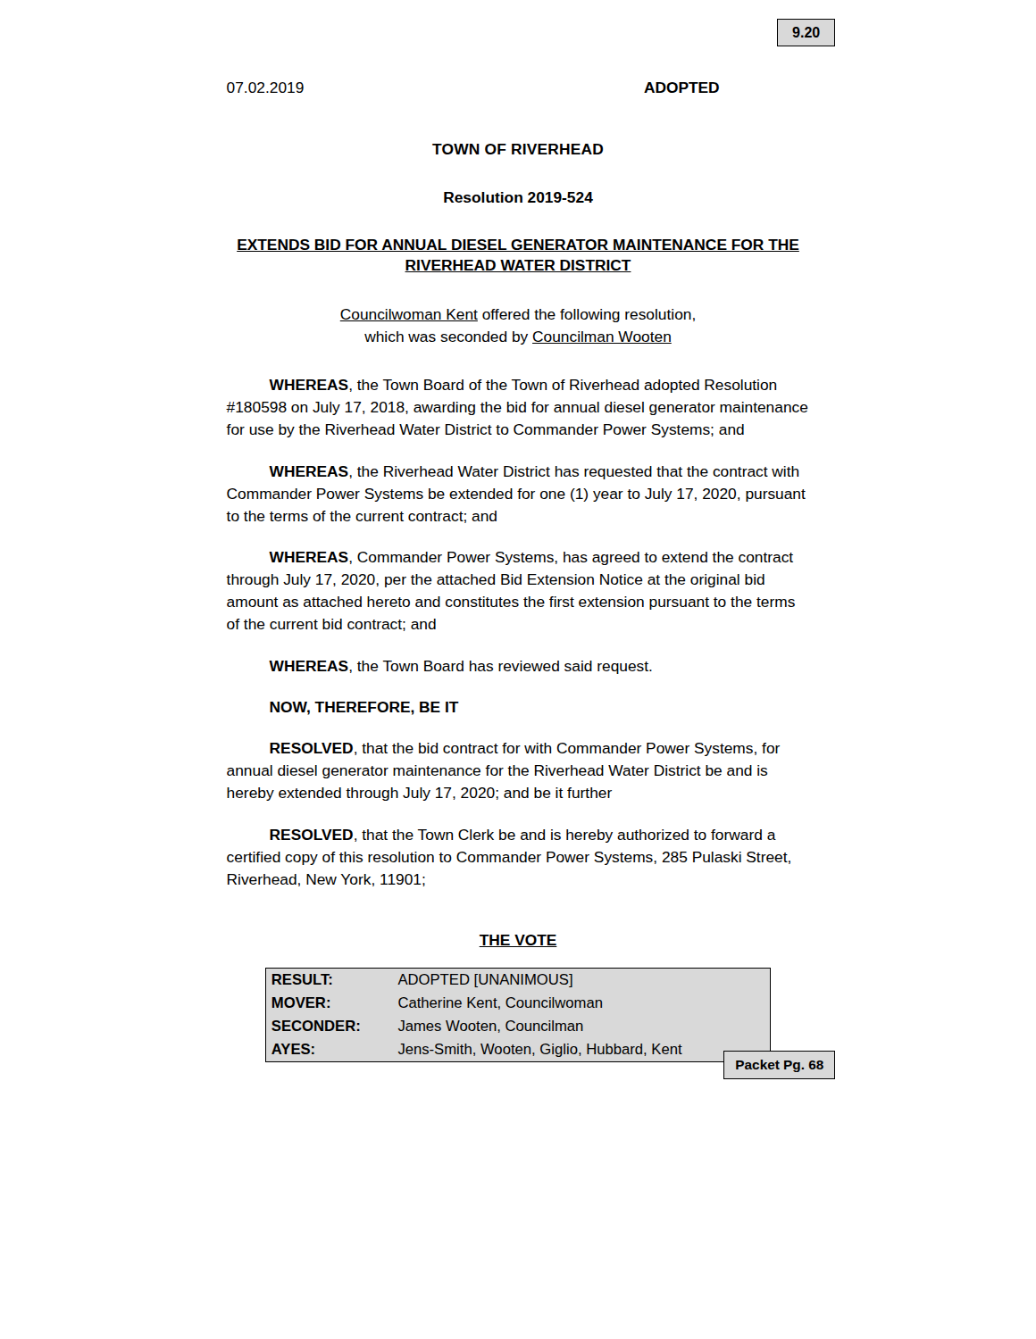9.20
07.02.2019
ADOPTED
TOWN OF RIVERHEAD
Resolution 2019-524
EXTENDS BID FOR ANNUAL DIESEL GENERATOR MAINTENANCE FOR THE RIVERHEAD WATER DISTRICT
Councilwoman Kent offered the following resolution,
which was seconded by Councilman Wooten
WHEREAS, the Town Board of the Town of Riverhead adopted Resolution #180598 on July 17, 2018, awarding the bid for annual diesel generator maintenance for use by the Riverhead Water District to Commander Power Systems; and
WHEREAS, the Riverhead Water District has requested that the contract with Commander Power Systems be extended for one (1) year to July 17, 2020, pursuant to the terms of the current contract; and
WHEREAS, Commander Power Systems, has agreed to extend the contract through July 17, 2020, per the attached Bid Extension Notice at the original bid amount as attached hereto and constitutes the first extension pursuant to the terms of the current bid contract; and
WHEREAS, the Town Board has reviewed said request.
NOW, THEREFORE, BE IT
RESOLVED, that the bid contract for with Commander Power Systems, for annual diesel generator maintenance for the Riverhead Water District be and is hereby extended through July 17, 2020; and be it further
RESOLVED, that the Town Clerk be and is hereby authorized to forward a certified copy of this resolution to Commander Power Systems, 285 Pulaski Street, Riverhead, New York, 11901;
THE VOTE
| RESULT: | ADOPTED [UNANIMOUS] |
| MOVER: | Catherine Kent, Councilwoman |
| SECONDER: | James Wooten, Councilman |
| AYES: | Jens-Smith, Wooten, Giglio, Hubbard, Kent |
Packet Pg. 68